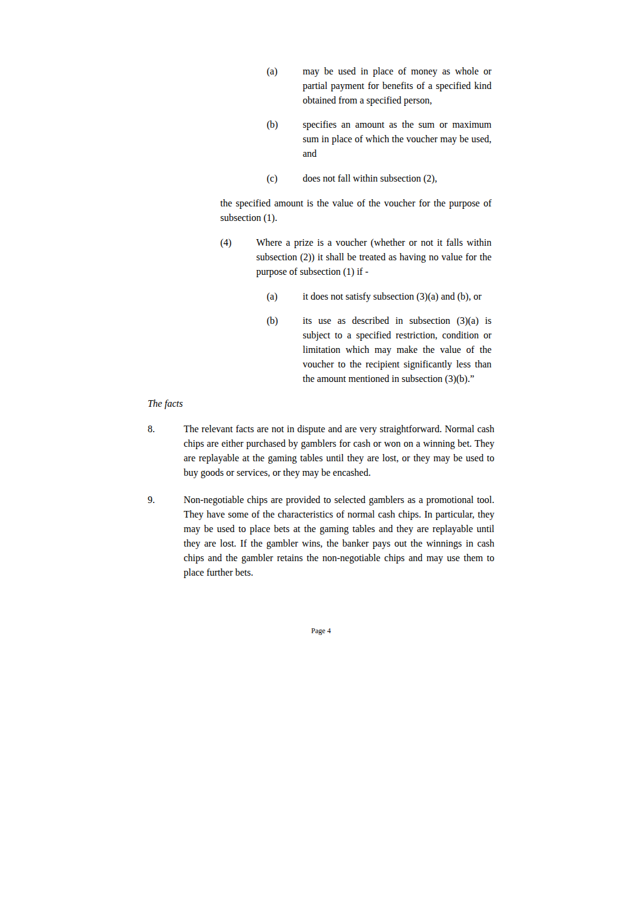(a) may be used in place of money as whole or partial payment for benefits of a specified kind obtained from a specified person,
(b) specifies an amount as the sum or maximum sum in place of which the voucher may be used, and
(c) does not fall within subsection (2),
the specified amount is the value of the voucher for the purpose of subsection (1).
(4) Where a prize is a voucher (whether or not it falls within subsection (2)) it shall be treated as having no value for the purpose of subsection (1) if -
(a) it does not satisfy subsection (3)(a) and (b), or
(b) its use as described in subsection (3)(a) is subject to a specified restriction, condition or limitation which may make the value of the voucher to the recipient significantly less than the amount mentioned in subsection (3)(b).”
The facts
8. The relevant facts are not in dispute and are very straightforward. Normal cash chips are either purchased by gamblers for cash or won on a winning bet. They are replayable at the gaming tables until they are lost, or they may be used to buy goods or services, or they may be encashed.
9. Non-negotiable chips are provided to selected gamblers as a promotional tool. They have some of the characteristics of normal cash chips. In particular, they may be used to place bets at the gaming tables and they are replayable until they are lost. If the gambler wins, the banker pays out the winnings in cash chips and the gambler retains the non-negotiable chips and may use them to place further bets.
Page 4